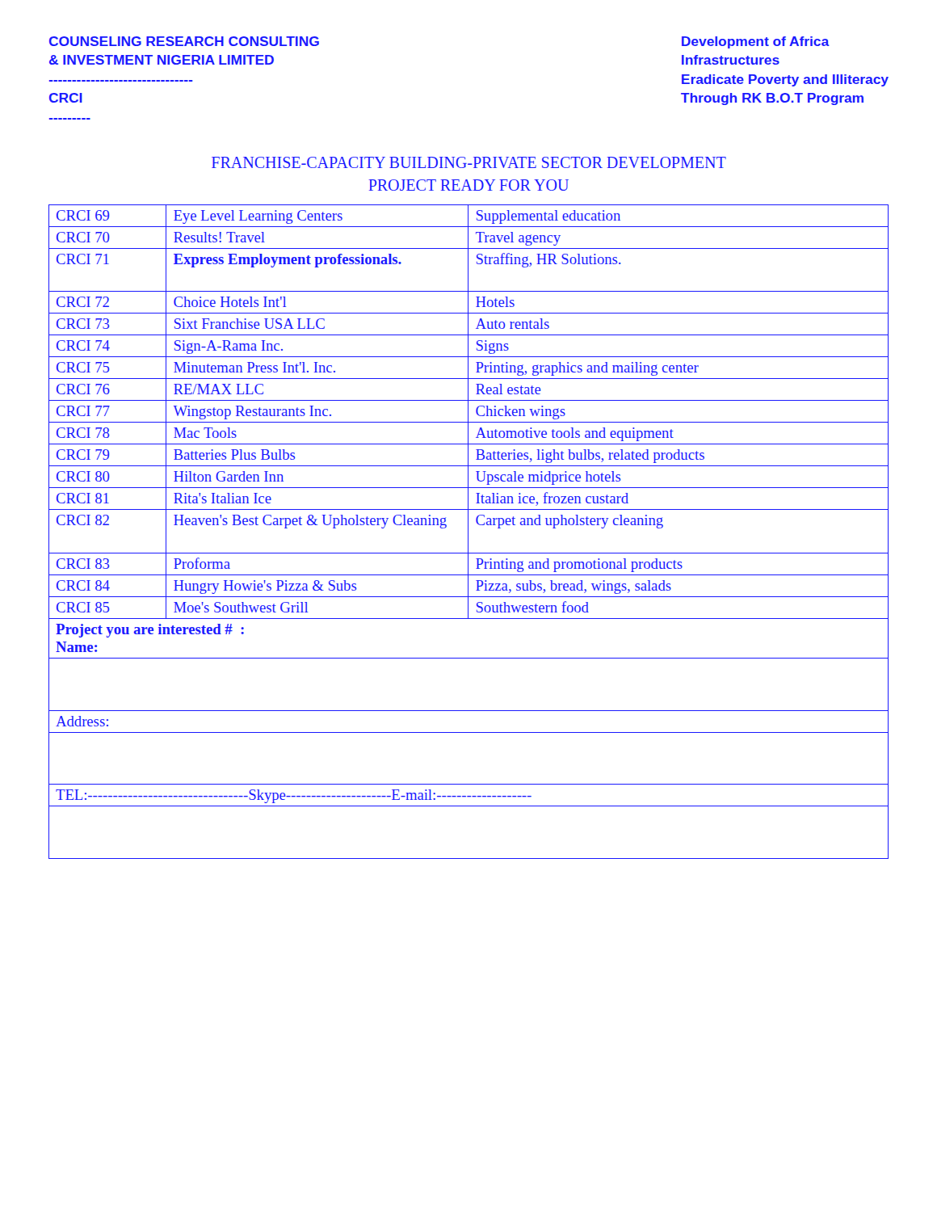COUNSELING RESEARCH CONSULTING
& INVESTMENT NIGERIA LIMITED
-------------------------------
CRCI
---------
Development of Africa
Infrastructures
Eradicate Poverty and Illiteracy
Through RK B.O.T Program
FRANCHISE-CAPACITY BUILDING-PRIVATE SECTOR DEVELOPMENT
PROJECT READY FOR YOU
| CRCI 69 | Eye Level Learning Centers | Supplemental education |
| CRCI 70 | Results! Travel | Travel agency |
| CRCI 71 | Express Employment professionals. | Straffing, HR Solutions. |
| CRCI 72 | Choice Hotels Int'l | Hotels |
| CRCI 73 | Sixt Franchise USA LLC | Auto rentals |
| CRCI 74 | Sign-A-Rama Inc. | Signs |
| CRCI 75 | Minuteman Press Int'l. Inc. | Printing, graphics and mailing center |
| CRCI 76 | RE/MAX LLC | Real estate |
| CRCI 77 | Wingstop Restaurants Inc. | Chicken wings |
| CRCI 78 | Mac Tools | Automotive tools and equipment |
| CRCI 79 | Batteries Plus Bulbs | Batteries, light bulbs, related products |
| CRCI 80 | Hilton Garden Inn | Upscale midprice hotels |
| CRCI 81 | Rita's Italian Ice | Italian ice, frozen custard |
| CRCI 82 | Heaven's Best Carpet & Upholstery Cleaning | Carpet and upholstery cleaning |
| CRCI 83 | Proforma | Printing and promotional products |
| CRCI 84 | Hungry Howie's Pizza & Subs | Pizza, subs, bread, wings, salads |
| CRCI 85 | Moe's Southwest Grill | Southwestern food |
| Project you are interested # : Name: |
| Address: |
| TEL:--------------------------------Skype---------------------E-mail:------------------- |